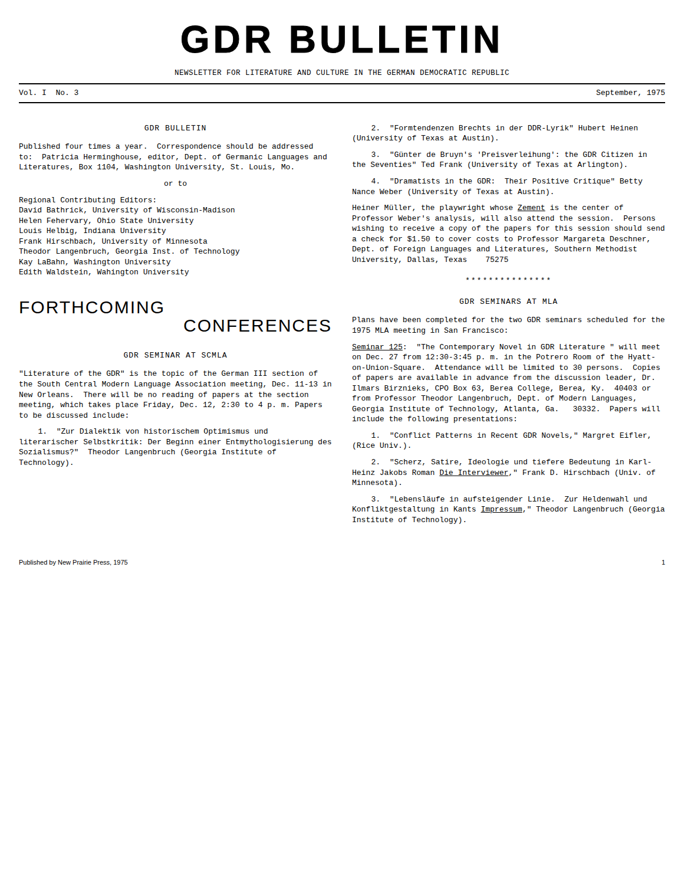GDR BULLETIN
NEWSLETTER FOR LITERATURE AND CULTURE IN THE GERMAN DEMOCRATIC REPUBLIC
Vol. I No. 3 September, 1975
GDR BULLETIN
Published four times a year. Correspondence should be addressed to: Patricia Herminghouse, editor, Dept. of Germanic Languages and Literatures, Box 1104, Washington University, St. Louis, Mo.
or to
Regional Contributing Editors:
David Bathrick, University of Wisconsin-Madison
Helen Fehervary, Ohio State University
Louis Helbig, Indiana University
Frank Hirschbach, University of Minnesota
Theodor Langenbruch, Georgia Inst. of Technology
Kay LaBahn, Washington University
Edith Waldstein, Wahington University
FORTHCOMING CONFERENCES
GDR SEMINAR AT SCMLA
"Literature of the GDR" is the topic of the German III section of the South Central Modern Language Association meeting, Dec. 11-13 in New Orleans. There will be no reading of papers at the section meeting, which takes place Friday, Dec. 12, 2:30 to 4 p. m. Papers to be discussed include:
1. "Zur Dialektik von historischem Optimismus und literarischer Selbstkritik: Der Beginn einer Entmythologisierung des Sozialismus?" Theodor Langenbruch (Georgia Institute of Technology).
2. "Formtendenzen Brechts in der DDR-Lyrik" Hubert Heinen (University of Texas at Austin).
3. "Günter de Bruyn's 'Preisverleihung': the GDR Citizen in the Seventies" Ted Frank (University of Texas at Arlington).
4. "Dramatists in the GDR: Their Positive Critique" Betty Nance Weber (University of Texas at Austin).
Heiner Müller, the playwright whose Zement is the center of Professor Weber's analysis, will also attend the session. Persons wishing to receive a copy of the papers for this session should send a check for $1.50 to cover costs to Professor Margareta Deschner, Dept. of Foreign Languages and Literatures, Southern Methodist University, Dallas, Texas 75275
***************
GDR SEMINARS AT MLA
Plans have been completed for the two GDR seminars scheduled for the 1975 MLA meeting in San Francisco:
Seminar 125: "The Contemporary Novel in GDR Literature " will meet on Dec. 27 from 12:30-3:45 p. m. in the Potrero Room of the Hyatt-on-Union-Square. Attendance will be limited to 30 persons. Copies of papers are available in advance from the discussion leader, Dr. Ilmars Birznieks, CPO Box 63, Berea College, Berea, Ky. 40403 or from Professor Theodor Langenbruch, Dept. of Modern Languages, Georgia Institute of Technology, Atlanta, Ga. 30332. Papers will include the following presentations:
1. "Conflict Patterns in Recent GDR Novels," Margret Eifler, (Rice Univ.).
2. "Scherz, Satire, Ideologie und tiefere Bedeutung in Karl-Heinz Jakobs Roman Die Interviewer," Frank D. Hirschbach (Univ. of Minnesota).
3. "Lebensläufe in aufsteigender Linie. Zur Heldenwahl und Konfliktgestaltung in Kants Impressum," Theodor Langenbruch (Georgia Institute of Technology).
Published by New Prairie Press, 1975 1